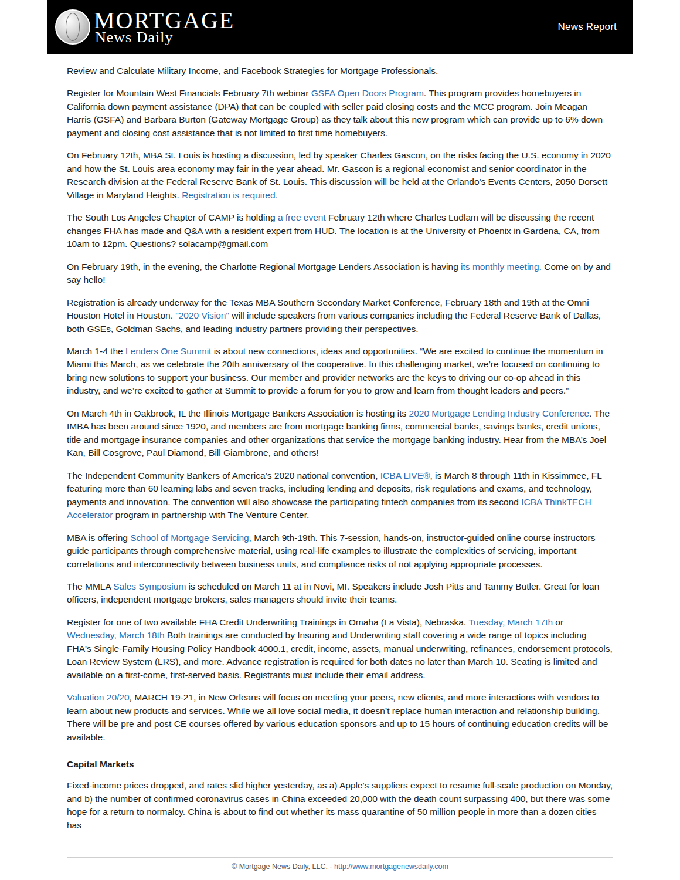MORTGAGE News Daily
News Report
Review and Calculate Military Income, and Facebook Strategies for Mortgage Professionals.
Register for Mountain West Financials February 7th webinar GSFA Open Doors Program. This program provides homebuyers in California down payment assistance (DPA) that can be coupled with seller paid closing costs and the MCC program. Join Meagan Harris (GSFA) and Barbara Burton (Gateway Mortgage Group) as they talk about this new program which can provide up to 6% down payment and closing cost assistance that is not limited to first time homebuyers.
On February 12th, MBA St. Louis is hosting a discussion, led by speaker Charles Gascon, on the risks facing the U.S. economy in 2020 and how the St. Louis area economy may fair in the year ahead. Mr. Gascon is a regional economist and senior coordinator in the Research division at the Federal Reserve Bank of St. Louis. This discussion will be held at the Orlando's Events Centers, 2050 Dorsett Village in Maryland Heights. Registration is required.
The South Los Angeles Chapter of CAMP is holding a free event February 12th where Charles Ludlam will be discussing the recent changes FHA has made and Q&A with a resident expert from HUD. The location is at the University of Phoenix in Gardena, CA, from 10am to 12pm. Questions? solacamp@gmail.com
On February 19th, in the evening, the Charlotte Regional Mortgage Lenders Association is having its monthly meeting. Come on by and say hello!
Registration is already underway for the Texas MBA Southern Secondary Market Conference, February 18th and 19th at the Omni Houston Hotel in Houston. "2020 Vision" will include speakers from various companies including the Federal Reserve Bank of Dallas, both GSEs, Goldman Sachs, and leading industry partners providing their perspectives.
March 1-4 the Lenders One Summit is about new connections, ideas and opportunities. “We are excited to continue the momentum in Miami this March, as we celebrate the 20th anniversary of the cooperative. In this challenging market, we’re focused on continuing to bring new solutions to support your business. Our member and provider networks are the keys to driving our co-op ahead in this industry, and we’re excited to gather at Summit to provide a forum for you to grow and learn from thought leaders and peers.”
On March 4th in Oakbrook, IL the Illinois Mortgage Bankers Association is hosting its 2020 Mortgage Lending Industry Conference. The IMBA has been around since 1920, and members are from mortgage banking firms, commercial banks, savings banks, credit unions, title and mortgage insurance companies and other organizations that service the mortgage banking industry. Hear from the MBA’s Joel Kan, Bill Cosgrove, Paul Diamond, Bill Giambrone, and others!
The Independent Community Bankers of America’s 2020 national convention, ICBA LIVE®, is March 8 through 11th in Kissimmee, FL featuring more than 60 learning labs and seven tracks, including lending and deposits, risk regulations and exams, and technology, payments and innovation. The convention will also showcase the participating fintech companies from its second ICBA ThinkTECH Accelerator program in partnership with The Venture Center.
MBA is offering School of Mortgage Servicing, March 9th-19th. This 7-session, hands-on, instructor-guided online course instructors guide participants through comprehensive material, using real-life examples to illustrate the complexities of servicing, important correlations and interconnectivity between business units, and compliance risks of not applying appropriate processes.
The MMLA Sales Symposium is scheduled on March 11 at in Novi, MI. Speakers include Josh Pitts and Tammy Butler. Great for loan officers, independent mortgage brokers, sales managers should invite their teams.
Register for one of two available FHA Credit Underwriting Trainings in Omaha (La Vista), Nebraska. Tuesday, March 17th or Wednesday, March 18th Both trainings are conducted by Insuring and Underwriting staff covering a wide range of topics including FHA's Single-Family Housing Policy Handbook 4000.1, credit, income, assets, manual underwriting, refinances, endorsement protocols, Loan Review System (LRS), and more. Advance registration is required for both dates no later than March 10. Seating is limited and available on a first-come, first-served basis. Registrants must include their email address.
Valuation 20/20, MARCH 19-21, in New Orleans will focus on meeting your peers, new clients, and more interactions with vendors to learn about new products and services. While we all love social media, it doesn’t replace human interaction and relationship building. There will be pre and post CE courses offered by various education sponsors and up to 15 hours of continuing education credits will be available.
Capital Markets
Fixed-income prices dropped, and rates slid higher yesterday, as a) Apple's suppliers expect to resume full-scale production on Monday, and b) the number of confirmed coronavirus cases in China exceeded 20,000 with the death count surpassing 400, but there was some hope for a return to normalcy. China is about to find out whether its mass quarantine of 50 million people in more than a dozen cities has
© Mortgage News Daily, LLC. - http://www.mortgagenewsdaily.com